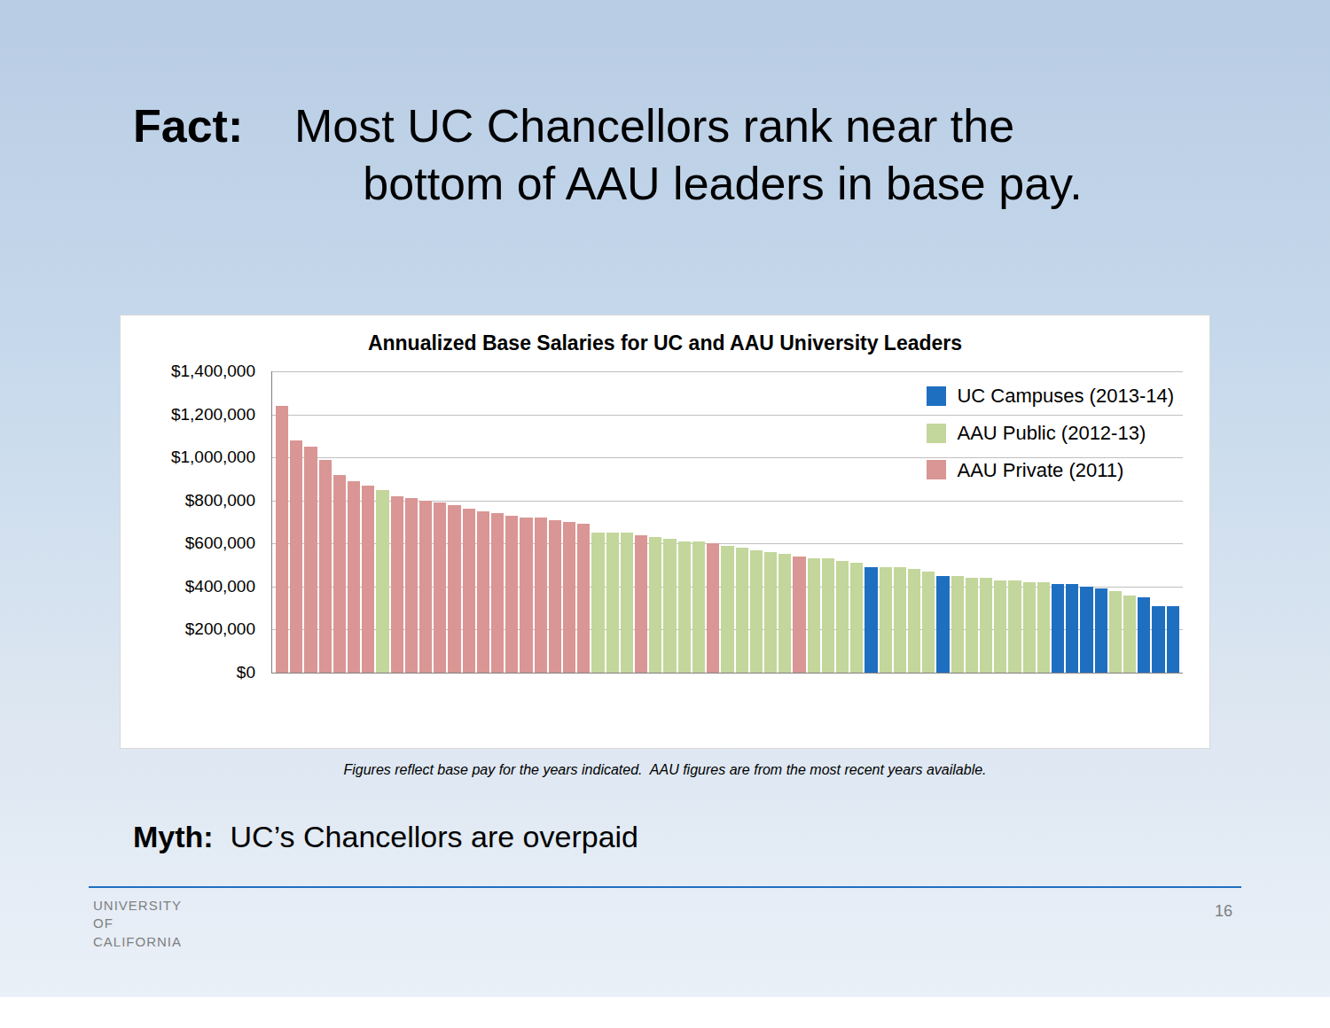Fact: Most UC Chancellors rank near the bottom of AAU leaders in base pay.
Annualized Base Salaries for UC and AAU University Leaders
UC Campuses (2013-14)
AAU Public (2012-13)
AAU Private (2011)
$1,400,000
$1,200,000
$1,000,000
$800,000
$600,000
$400,000
$200,000
$0
Figures reflect base pay for the years indicated. AAU figures are from the most recent years available.
Myth: UC’s Chancellors are overpaid
University
of
California
16